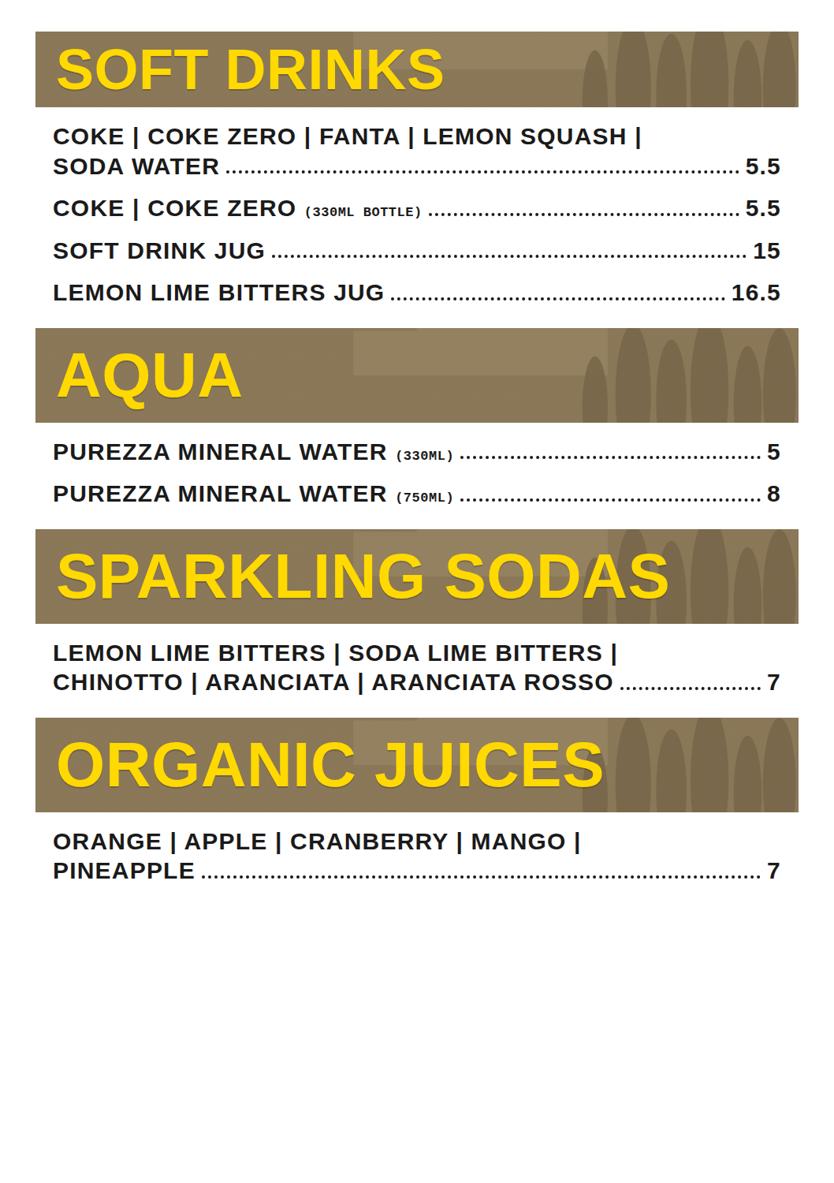Soft Drinks
Coke | Coke Zero | Fanta | Lemon Squash |
Soda Water 5.5
Coke | Coke Zero (330ml bottle) 5.5
Soft Drink Jug 15
Lemon Lime Bitters Jug 16.5
Aqua
Purezza Mineral Water (330ml) 5
Purezza Mineral Water (750ml) 8
Sparkling Sodas
Lemon Lime Bitters | Soda Lime Bitters |
Chinotto | Aranciata | Aranciata Rosso 7
Organic Juices
Orange | Apple | Cranberry | Mango |
Pineapple 7